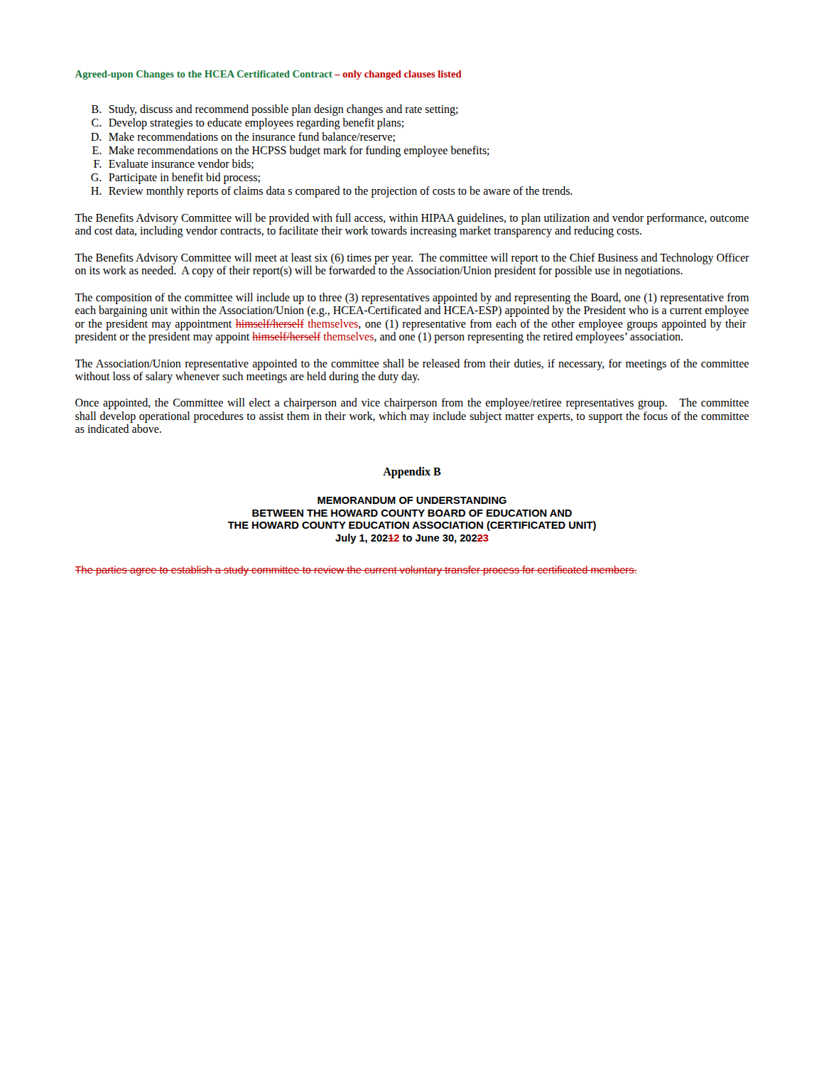Agreed-upon Changes to the HCEA Certificated Contract – only changed clauses listed
Study, discuss and recommend possible plan design changes and rate setting;
Develop strategies to educate employees regarding benefit plans;
Make recommendations on the insurance fund balance/reserve;
Make recommendations on the HCPSS budget mark for funding employee benefits;
Evaluate insurance vendor bids;
Participate in benefit bid process;
Review monthly reports of claims data s compared to the projection of costs to be aware of the trends.
The Benefits Advisory Committee will be provided with full access, within HIPAA guidelines, to plan utilization and vendor performance, outcome and cost data, including vendor contracts, to facilitate their work towards increasing market transparency and reducing costs.
The Benefits Advisory Committee will meet at least six (6) times per year. The committee will report to the Chief Business and Technology Officer on its work as needed. A copy of their report(s) will be forwarded to the Association/Union president for possible use in negotiations.
The composition of the committee will include up to three (3) representatives appointed by and representing the Board, one (1) representative from each bargaining unit within the Association/Union (e.g., HCEA-Certificated and HCEA-ESP) appointed by the President who is a current employee or the president may appointment himself/herself themselves, one (1) representative from each of the other employee groups appointed by their president or the president may appoint himself/herself themselves, and one (1) person representing the retired employees’ association.
The Association/Union representative appointed to the committee shall be released from their duties, if necessary, for meetings of the committee without loss of salary whenever such meetings are held during the duty day.
Once appointed, the Committee will elect a chairperson and vice chairperson from the employee/retiree representatives group. The committee shall develop operational procedures to assist them in their work, which may include subject matter experts, to support the focus of the committee as indicated above.
Appendix B
MEMORANDUM OF UNDERSTANDING
BETWEEN THE HOWARD COUNTY BOARD OF EDUCATION AND
THE HOWARD COUNTY EDUCATION ASSOCIATION (CERTIFICATED UNIT)
July 1, 20212 to June 30, 20223
The parties agree to establish a study committee to review the current voluntary transfer process for certificated members.